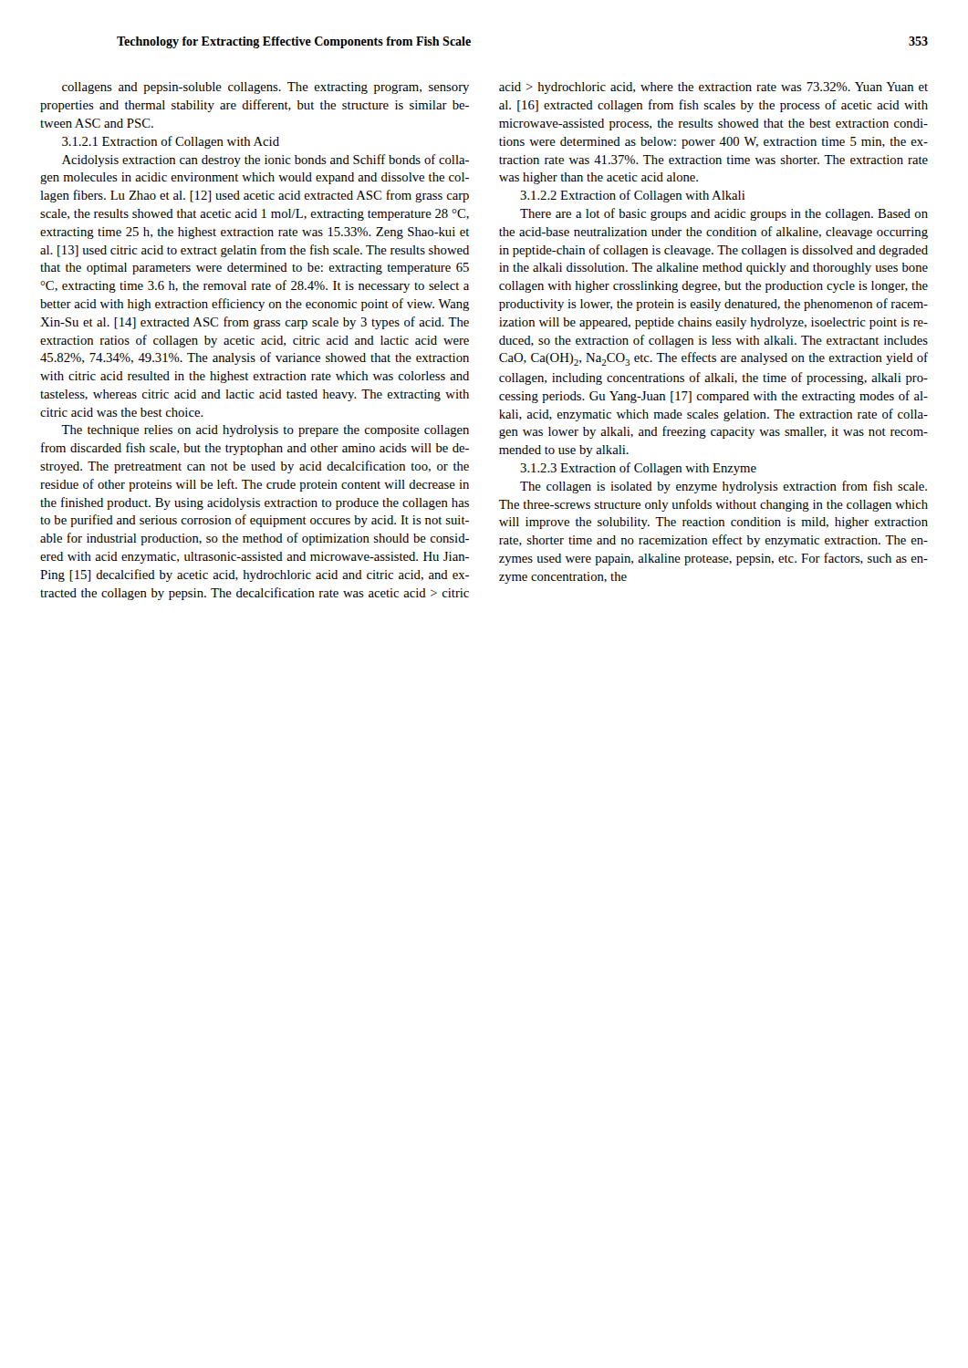Technology for Extracting Effective Components from Fish Scale 353
collagens and pepsin-soluble collagens. The extracting program, sensory properties and thermal stability are different, but the structure is similar between ASC and PSC.
3.1.2.1 Extraction of Collagen with Acid
Acidolysis extraction can destroy the ionic bonds and Schiff bonds of collagen molecules in acidic environment which would expand and dissolve the collagen fibers. Lu Zhao et al. [12] used acetic acid extracted ASC from grass carp scale, the results showed that acetic acid 1 mol/L, extracting temperature 28 °C, extracting time 25 h, the highest extraction rate was 15.33%. Zeng Shao-kui et al. [13] used citric acid to extract gelatin from the fish scale. The results showed that the optimal parameters were determined to be: extracting temperature 65 °C, extracting time 3.6 h, the removal rate of 28.4%. It is necessary to select a better acid with high extraction efficiency on the economic point of view. Wang Xin-Su et al. [14] extracted ASC from grass carp scale by 3 types of acid. The extraction ratios of collagen by acetic acid, citric acid and lactic acid were 45.82%, 74.34%, 49.31%. The analysis of variance showed that the extraction with citric acid resulted in the highest extraction rate which was colorless and tasteless, whereas citric acid and lactic acid tasted heavy. The extracting with citric acid was the best choice.
The technique relies on acid hydrolysis to prepare the composite collagen from discarded fish scale, but the tryptophan and other amino acids will be destroyed. The pretreatment can not be used by acid decalcification too, or the residue of other proteins will be left. The crude protein content will decrease in the finished product. By using acidolysis extraction to produce the collagen has to be purified and serious corrosion of equipment occures by acid. It is not suitable for industrial production, so the method of optimization should be considered with acid enzymatic, ultrasonic-assisted and microwave-assisted. Hu Jian-Ping [15] decalcified by acetic acid, hydrochloric acid and citric acid, and extracted the collagen by pepsin. The decalcification rate was acetic acid > citric acid > hydrochloric acid, where the extraction rate was 73.32%. Yuan Yuan et al. [16] extracted collagen from fish scales by the process of acetic acid with microwave-assisted process, the results showed that the best extraction conditions were determined as below: power 400 W, extraction time 5 min, the extraction rate was 41.37%. The extraction time was shorter. The extraction rate was higher than the acetic acid alone.
3.1.2.2 Extraction of Collagen with Alkali
There are a lot of basic groups and acidic groups in the collagen. Based on the acid-base neutralization under the condition of alkaline, cleavage occurring in peptide-chain of collagen is cleavage. The collagen is dissolved and degraded in the alkali dissolution. The alkaline method quickly and thoroughly uses bone collagen with higher crosslinking degree, but the production cycle is longer, the productivity is lower, the protein is easily denatured, the phenomenon of racemization will be appeared, peptide chains easily hydrolyze, isoelectric point is reduced, so the extraction of collagen is less with alkali. The extractant includes CaO, Ca(OH)2, Na2CO3 etc. The effects are analysed on the extraction yield of collagen, including concentrations of alkali, the time of processing, alkali processing periods. Gu Yang-Juan [17] compared with the extracting modes of alkali, acid, enzymatic which made scales gelation. The extraction rate of collagen was lower by alkali, and freezing capacity was smaller, it was not recommended to use by alkali.
3.1.2.3 Extraction of Collagen with Enzyme
The collagen is isolated by enzyme hydrolysis extraction from fish scale. The three-screws structure only unfolds without changing in the collagen which will improve the solubility. The reaction condition is mild, higher extraction rate, shorter time and no racemization effect by enzymatic extraction. The enzymes used were papain, alkaline protease, pepsin, etc. For factors, such as enzyme concentration, the